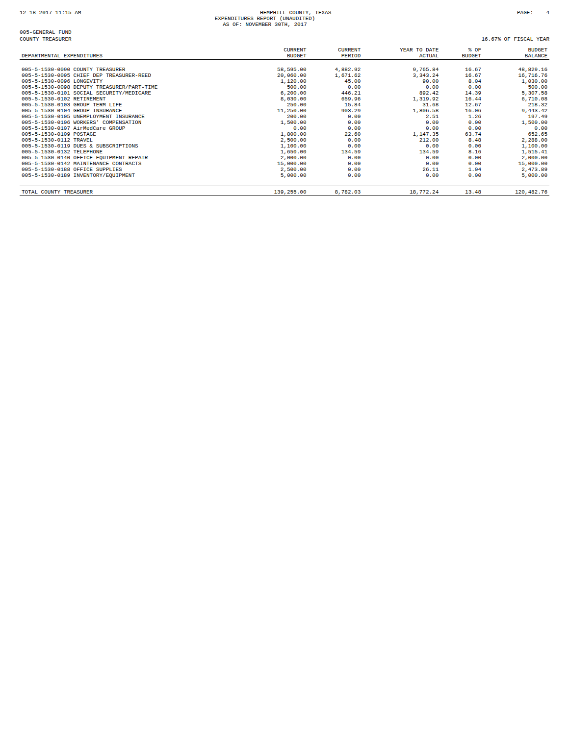12-18-2017 11:15 AM HEMPHILL COUNTY, TEXAS PAGE: 4
EXPENDITURES REPORT (UNAUDITED)
AS OF: NOVEMBER 30TH, 2017
005-GENERAL FUND
COUNTY TREASURER 16.67% OF FISCAL YEAR
| | CURRENT | CURRENT | YEAR TO DATE | % OF | BUDGET |
| --- | --- | --- | --- | --- | --- |
| DEPARTMENTAL EXPENDITURES | BUDGET | PERIOD | ACTUAL | BUDGET | BALANCE |
| 005-5-1530-0090 COUNTY TREASURER | 58,595.00 | 4,882.92 | 9,765.84 | 16.67 | 48,829.16 |
| 005-5-1530-0095 CHIEF DEP TREASURER-REED | 20,060.00 | 1,671.62 | 3,343.24 | 16.67 | 16,716.76 |
| 005-5-1530-0096 LONGEVITY | 1,120.00 | 45.00 | 90.00 | 8.04 | 1,030.00 |
| 005-5-1530-0098 DEPUTY TREASURER/PART-TIME | 500.00 | 0.00 | 0.00 | 0.00 | 500.00 |
| 005-5-1530-0101 SOCIAL SECURITY/MEDICARE | 6,200.00 | 446.21 | 892.42 | 14.39 | 5,307.58 |
| 005-5-1530-0102 RETIREMENT | 8,030.00 | 659.96 | 1,319.92 | 16.44 | 6,710.08 |
| 005-5-1530-0103 GROUP TERM LIFE | 250.00 | 15.84 | 31.68 | 12.67 | 218.32 |
| 005-5-1530-0104 GROUP INSURANCE | 11,250.00 | 903.29 | 1,806.58 | 16.06 | 9,443.42 |
| 005-5-1530-0105 UNEMPLOYMENT INSURANCE | 200.00 | 0.00 | 2.51 | 1.26 | 197.49 |
| 005-5-1530-0106 WORKERS' COMPENSATION | 1,500.00 | 0.00 | 0.00 | 0.00 | 1,500.00 |
| 005-5-1530-0107 AirMedCare GROUP | 0.00 | 0.00 | 0.00 | 0.00 | 0.00 |
| 005-5-1530-0109 POSTAGE | 1,800.00 | 22.60 | 1,147.35 | 63.74 | 652.65 |
| 005-5-1530-0112 TRAVEL | 2,500.00 | 0.00 | 212.00 | 8.48 | 2,288.00 |
| 005-5-1530-0119 DUES & SUBSCRIPTIONS | 1,100.00 | 0.00 | 0.00 | 0.00 | 1,100.00 |
| 005-5-1530-0132 TELEPHONE | 1,650.00 | 134.59 | 134.59 | 8.16 | 1,515.41 |
| 005-5-1530-0140 OFFICE EQUIPMENT REPAIR | 2,000.00 | 0.00 | 0.00 | 0.00 | 2,000.00 |
| 005-5-1530-0142 MAINTENANCE CONTRACTS | 15,000.00 | 0.00 | 0.00 | 0.00 | 15,000.00 |
| 005-5-1530-0188 OFFICE SUPPLIES | 2,500.00 | 0.00 | 26.11 | 1.04 | 2,473.89 |
| 005-5-1530-0189 INVENTORY/EQUIPMENT | 5,000.00 | 0.00 | 0.00 | 0.00 | 5,000.00 |
| TOTAL COUNTY TREASURER | 139,255.00 | 8,782.03 | 18,772.24 | 13.48 | 120,482.76 |